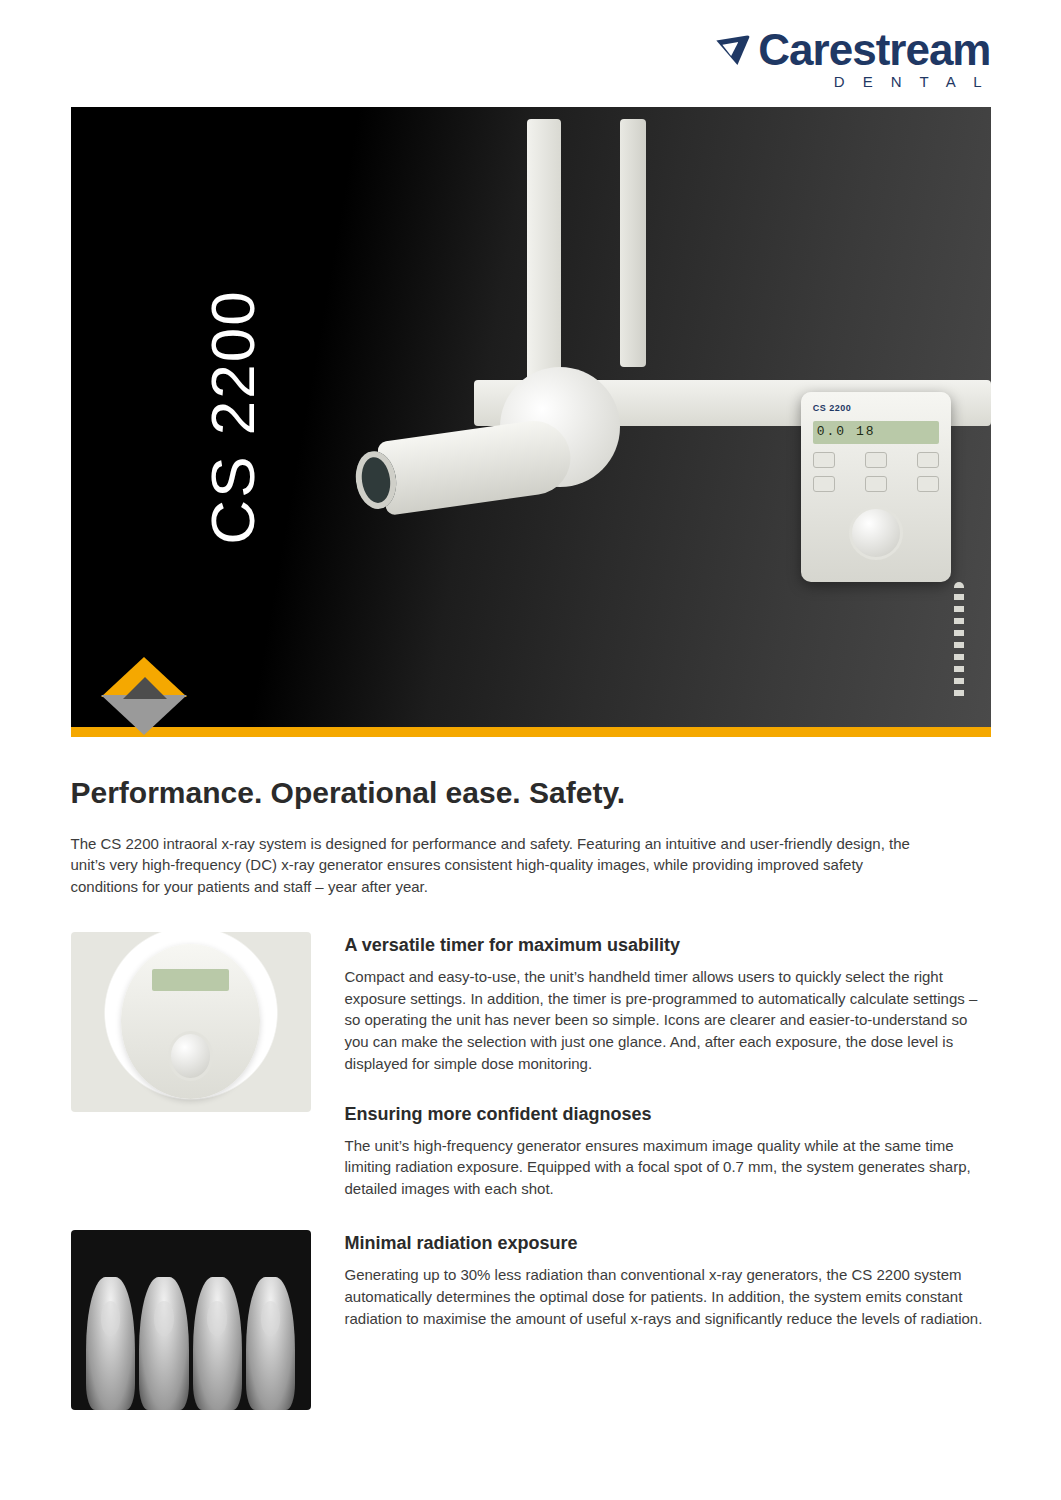Carestream D E N T A L
CS 2200
CS 2200
0.0 18
Performance. Operational ease. Safety.
The CS 2200 intraoral x-ray system is designed for performance and safety. Featuring an intuitive and user-friendly design, the unit’s very high-frequency (DC) x-ray generator ensures consistent high-quality images, while providing improved safety conditions for your patients and staff – year after year.
A versatile timer for maximum usability
Compact and easy-to-use, the unit’s handheld timer allows users to quickly select the right exposure settings. In addition, the timer is pre-programmed to automatically calculate settings – so operating the unit has never been so simple. Icons are clearer and easier-to-understand so you can make the selection with just one glance. And, after each exposure, the dose level is displayed for simple dose monitoring.
Ensuring more confident diagnoses
The unit’s high-frequency generator ensures maximum image quality while at the same time limiting radiation exposure. Equipped with a focal spot of 0.7 mm, the system generates sharp, detailed images with each shot.
Minimal radiation exposure
Generating up to 30% less radiation than conventional x-ray generators, the CS 2200 system automatically determines the optimal dose for patients. In addition, the system emits constant radiation to maximise the amount of useful x-rays and significantly reduce the levels of radiation.